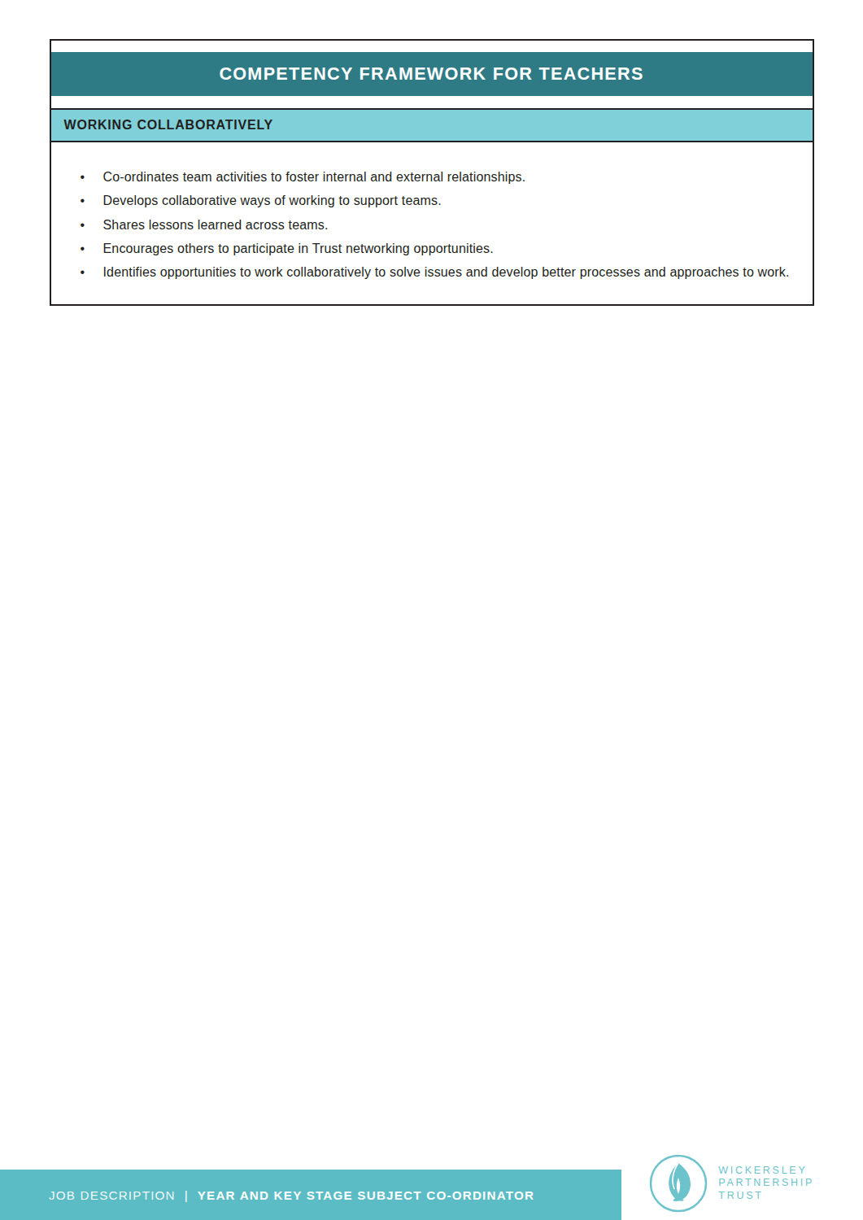Competency Framework for Teachers
Working Collaboratively
Co-ordinates team activities to foster internal and external relationships.
Develops collaborative ways of working to support teams.
Shares lessons learned across teams.
Encourages others to participate in Trust networking opportunities.
Identifies opportunities to work collaboratively to solve issues and develop better processes and approaches to work.
JOB DESCRIPTION | YEAR AND KEY STAGE SUBJECT CO-ORDINATOR
Wickersley
Partnership
Trust